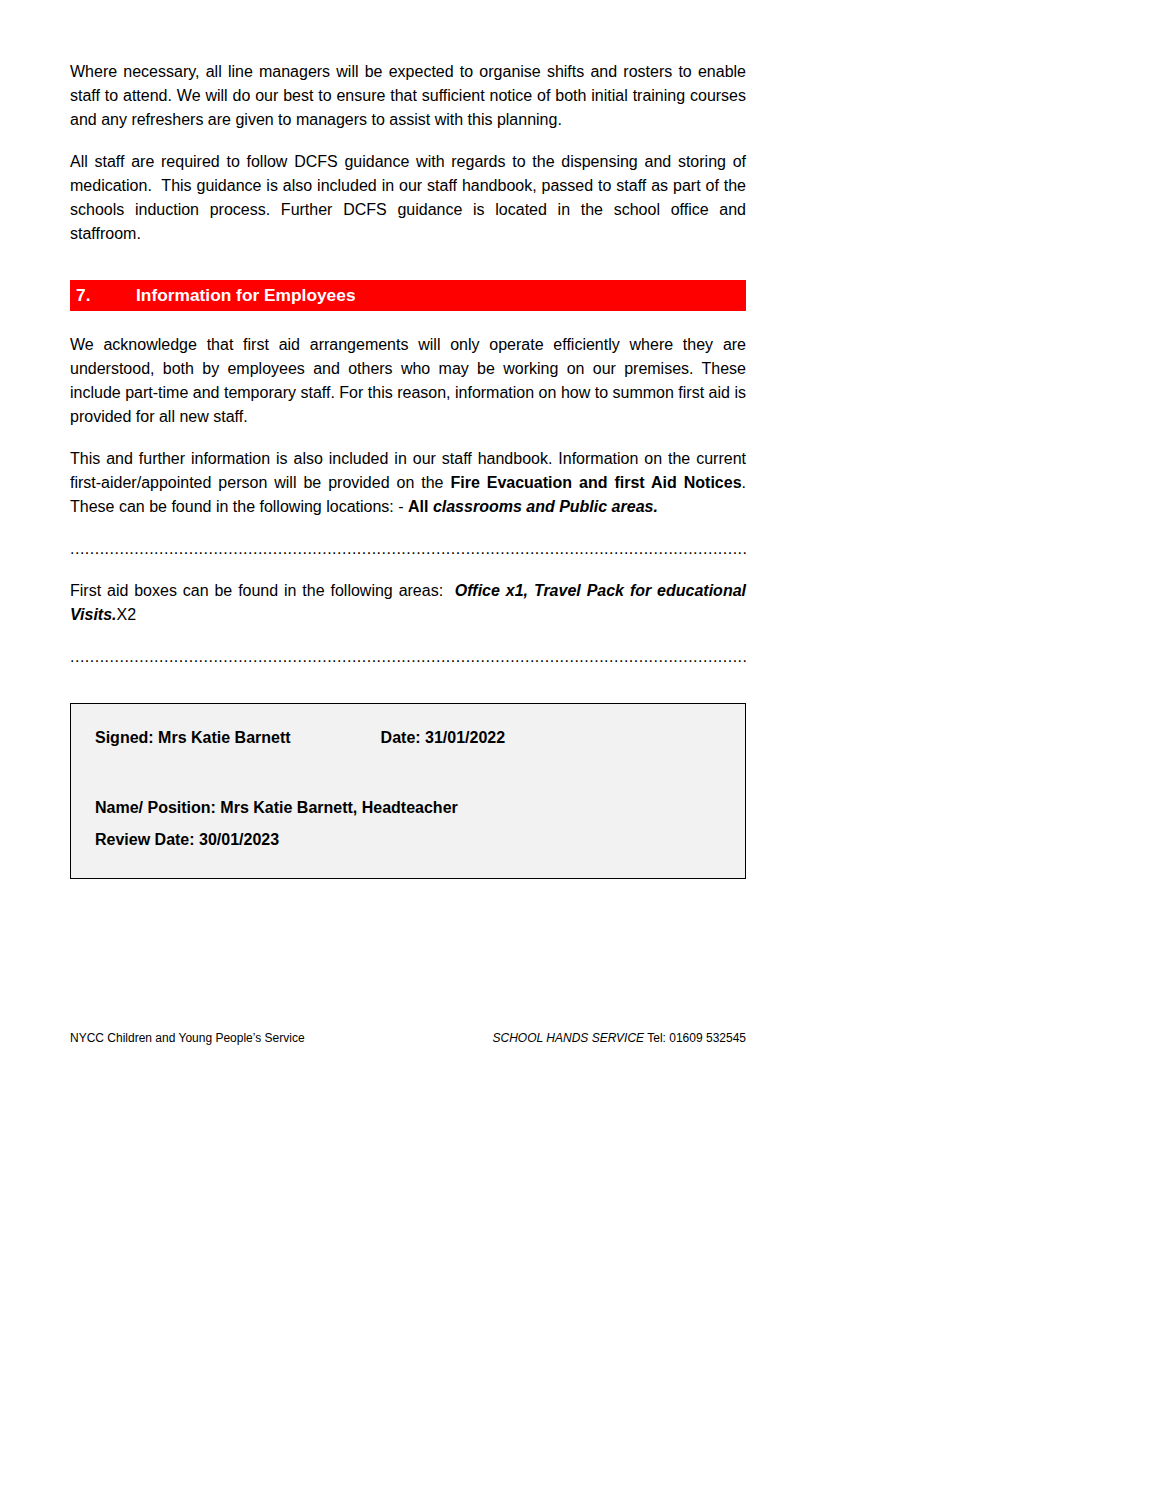Where necessary, all line managers will be expected to organise shifts and rosters to enable staff to attend. We will do our best to ensure that sufficient notice of both initial training courses and any refreshers are given to managers to assist with this planning.
All staff are required to follow DCFS guidance with regards to the dispensing and storing of medication. This guidance is also included in our staff handbook, passed to staff as part of the schools induction process. Further DCFS guidance is located in the school office and staffroom.
7. Information for Employees
We acknowledge that first aid arrangements will only operate efficiently where they are understood, both by employees and others who may be working on our premises. These include part-time and temporary staff. For this reason, information on how to summon first aid is provided for all new staff.
This and further information is also included in our staff handbook. Information on the current first-aider/appointed person will be provided on the Fire Evacuation and first Aid Notices. These can be found in the following locations: - All classrooms and Public areas.
.............................................................................................................................................
First aid boxes can be found in the following areas: Office x1, Travel Pack for educational Visits. X2
.............................................................................................................................................
Signed: Mrs Katie BarnettDate: 31/01/2022
Name/ Position: Mrs Katie Barnett, Headteacher
Review Date: 30/01/2023
NYCC Children and Young People’s Service
SCHOOL HANDS SERVICE Tel: 01609 532545